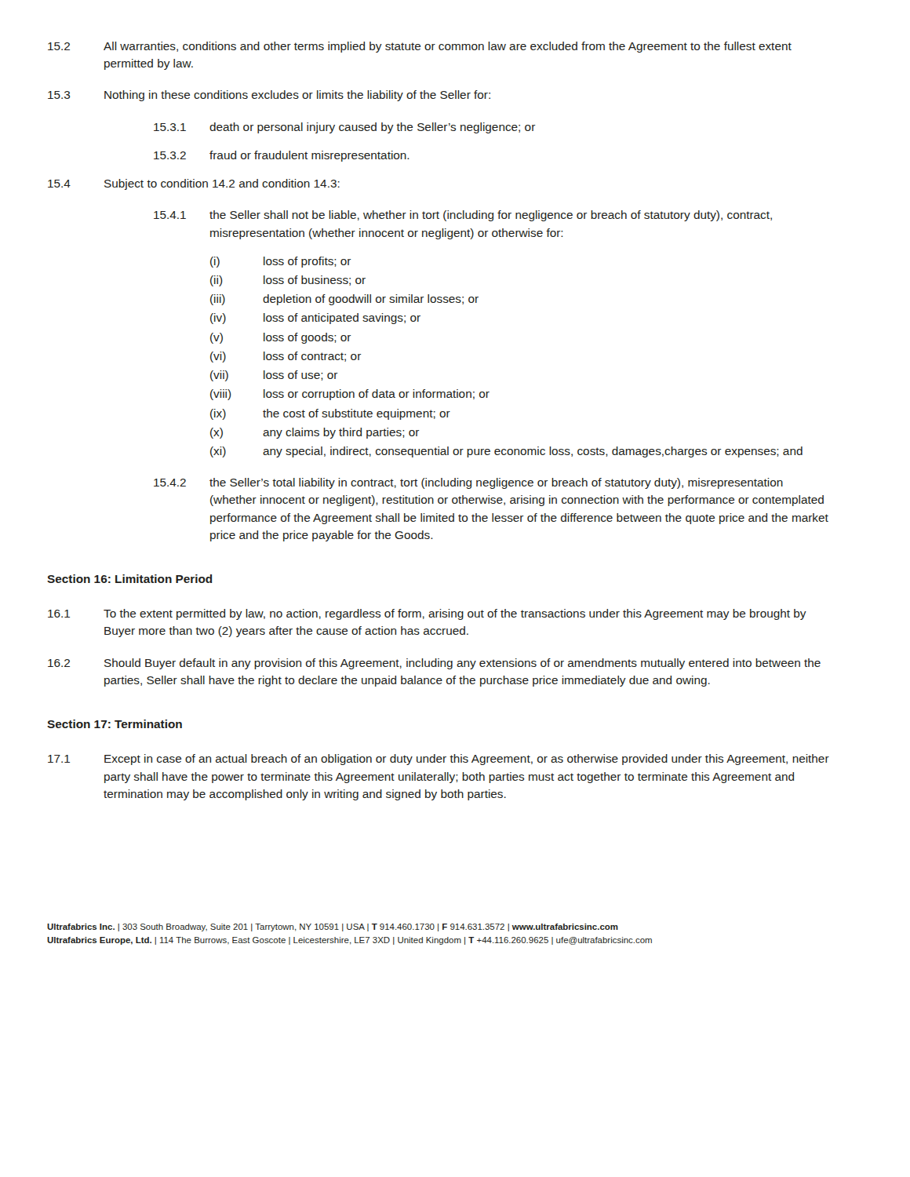15.2
All warranties, conditions and other terms implied by statute or common law are excluded from the Agreement to the fullest extent permitted by law.
15.3
Nothing in these conditions excludes or limits the liability of the Seller for:
15.3.1
death or personal injury caused by the Seller’s negligence; or
15.3.2
fraud or fraudulent misrepresentation.
15.4
Subject to condition 14.2 and condition 14.3:
15.4.1
the Seller shall not be liable, whether in tort (including for negligence or breach of statutory duty), contract, misrepresentation (whether innocent or negligent) or otherwise for:
(i) loss of profits; or
(ii) loss of business; or
(iii) depletion of goodwill or similar losses; or
(iv) loss of anticipated savings; or
(v) loss of goods; or
(vi) loss of contract; or
(vii) loss of use; or
(viii) loss or corruption of data or information; or
(ix) the cost of substitute equipment; or
(x) any claims by third parties; or
(xi) any special, indirect, consequential or pure economic loss, costs, damages,charges or expenses; and
15.4.2
the Seller’s total liability in contract, tort (including negligence or breach of statutory duty), misrepresentation (whether innocent or negligent), restitution or otherwise, arising in connection with the performance or contemplated performance of the Agreement shall be limited to the lesser of the difference between the quote price and the market price and the price payable for the Goods.
Section 16: Limitation Period
16.1
To the extent permitted by law, no action, regardless of form, arising out of the transactions under this Agreement may be brought by Buyer more than two (2) years after the cause of action has accrued.
16.2
Should Buyer default in any provision of this Agreement, including any extensions of or amendments mutually entered into between the parties, Seller shall have the right to declare the unpaid balance of the purchase price immediately due and owing.
Section 17: Termination
17.1
Except in case of an actual breach of an obligation or duty under this Agreement, or as otherwise provided under this Agreement, neither party shall have the power to terminate this Agreement unilaterally; both parties must act together to terminate this Agreement and termination may be accomplished only in writing and signed by both parties.
Ultrafabrics Inc. | 303 South Broadway, Suite 201 | Tarrytown, NY 10591 | USA | T 914.460.1730 | F 914.631.3572 | www.ultrafabricsinc.com
Ultrafabrics Europe, Ltd. | 114 The Burrows, East Goscote | Leicestershire, LE7 3XD | United Kingdom | T +44.116.260.9625 | ufe@ultrafabricsinc.com